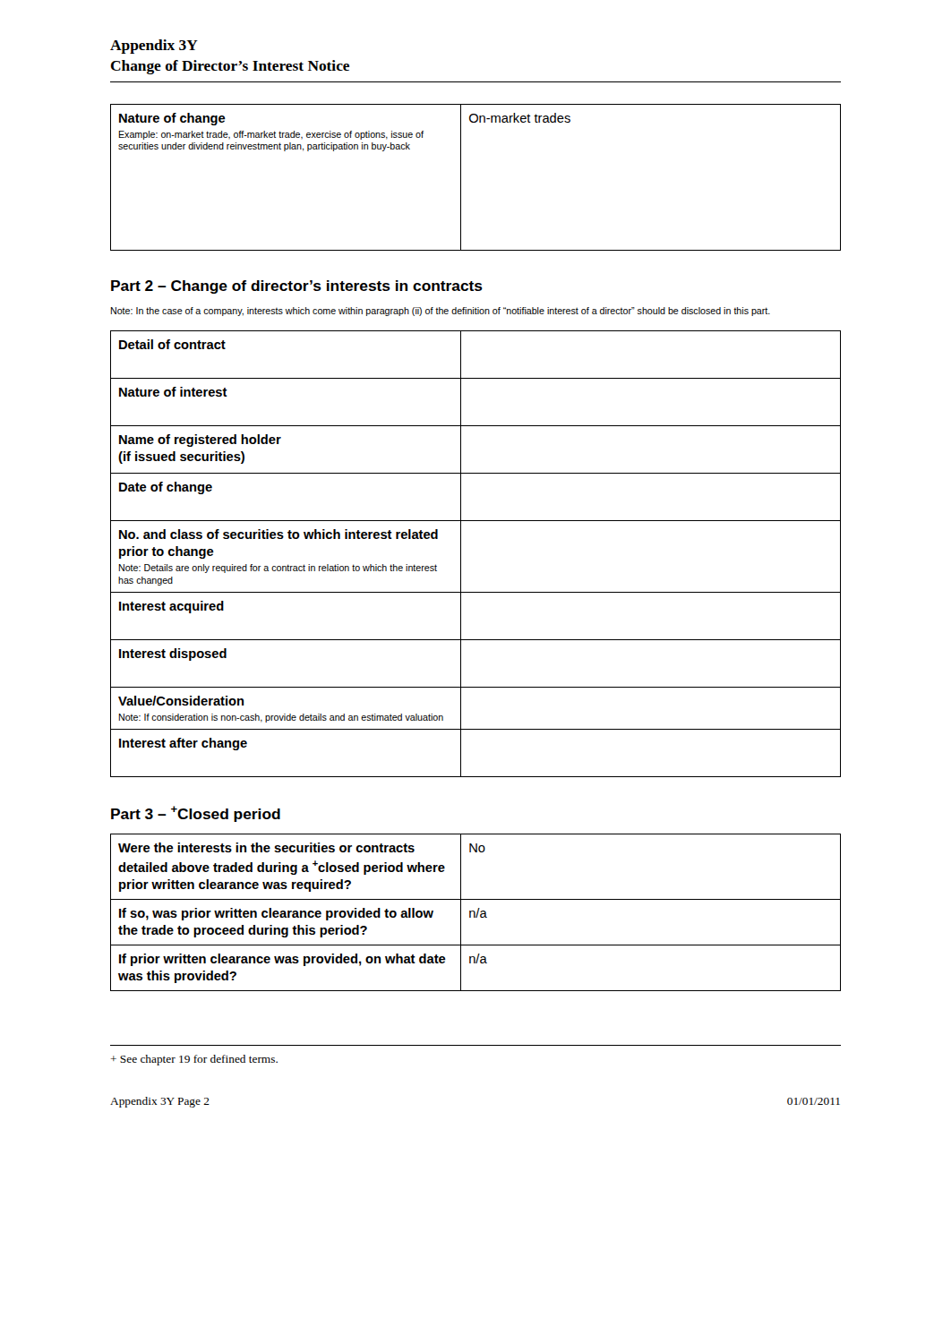Appendix 3Y
Change of Director’s Interest Notice
| Nature of change Example: on-market trade, off-market trade, exercise of options, issue of securities under dividend reinvestment plan, participation in buy-back | On-market trades |
Part 2 – Change of director’s interests in contracts
Note: In the case of a company, interests which come within paragraph (ii) of the definition of “notifiable interest of a director” should be disclosed in this part.
| Detail of contract | |
| Nature of interest | |
| Name of registered holder (if issued securities) | |
| Date of change | |
| No. and class of securities to which interest related prior to change Note: Details are only required for a contract in relation to which the interest has changed | |
| Interest acquired | |
| Interest disposed | |
| Value/Consideration Note: If consideration is non-cash, provide details and an estimated valuation | |
| Interest after change | |
Part 3 – +Closed period
| Were the interests in the securities or contracts detailed above traded during a + closed period where prior written clearance was required? | No |
| If so, was prior written clearance provided to allow the trade to proceed during this period? | n/a |
| If prior written clearance was provided, on what date was this provided? | n/a |
+ See chapter 19 for defined terms.
Appendix 3Y Page 2 01/01/2011